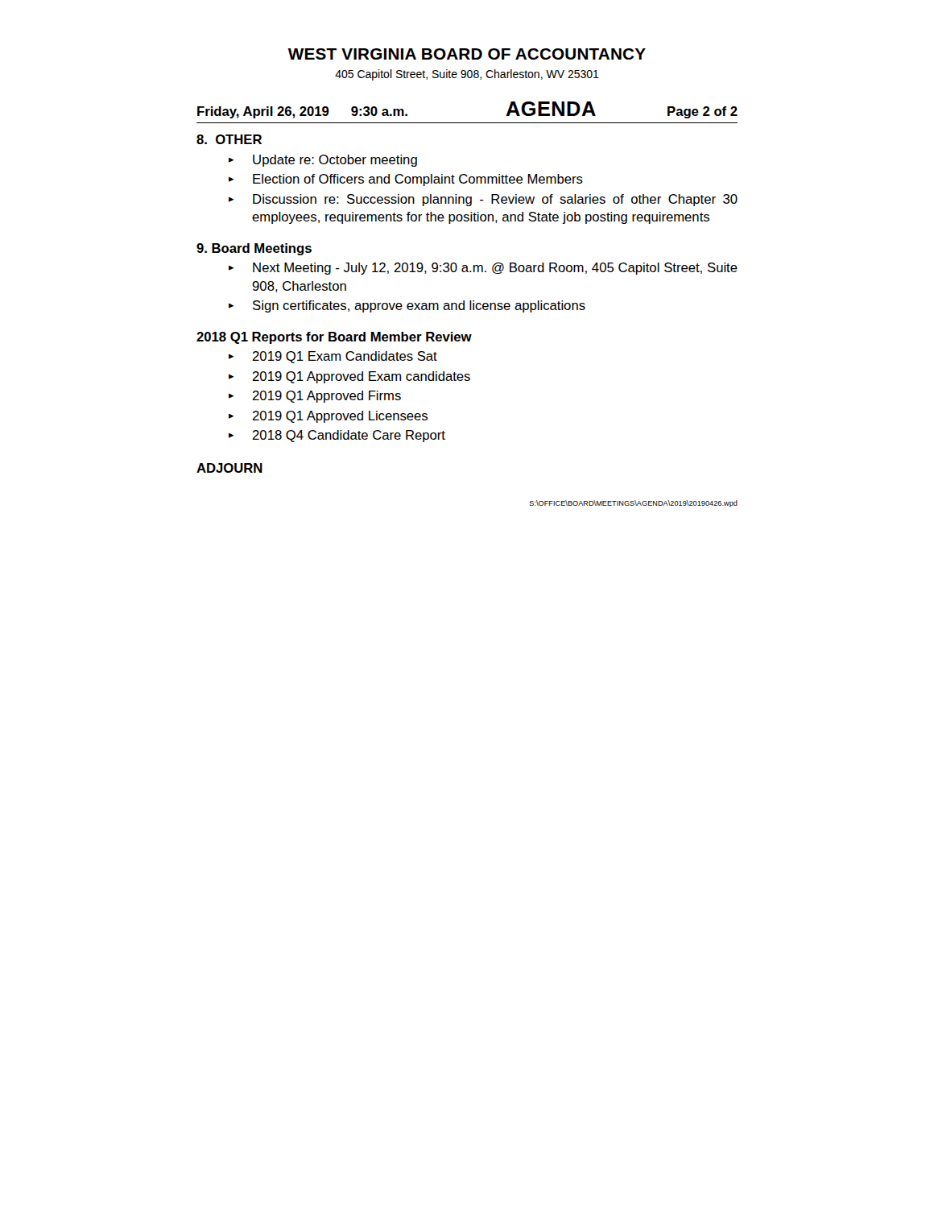WEST VIRGINIA BOARD OF ACCOUNTANCY
405 Capitol Street, Suite 908, Charleston, WV 25301
Friday, April 26, 20199:30 a.m.
AGENDA
Page 2 of 2
8. OTHER
Update re: October meeting
Election of Officers and Complaint Committee Members
Discussion re: Succession planning - Review of salaries of other Chapter 30 employees, requirements for the position, and State job posting requirements
9. Board Meetings
Next Meeting - July 12, 2019, 9:30 a.m. @ Board Room, 405 Capitol Street, Suite 908, Charleston
Sign certificates, approve exam and license applications
2018 Q1 Reports for Board Member Review
2019 Q1 Exam Candidates Sat
2019 Q1 Approved Exam candidates
2019 Q1 Approved Firms
2019 Q1 Approved Licensees
2018 Q4 Candidate Care Report
ADJOURN
S:\OFFICE\BOARD\MEETINGS\AGENDA\2019\20190426.wpd